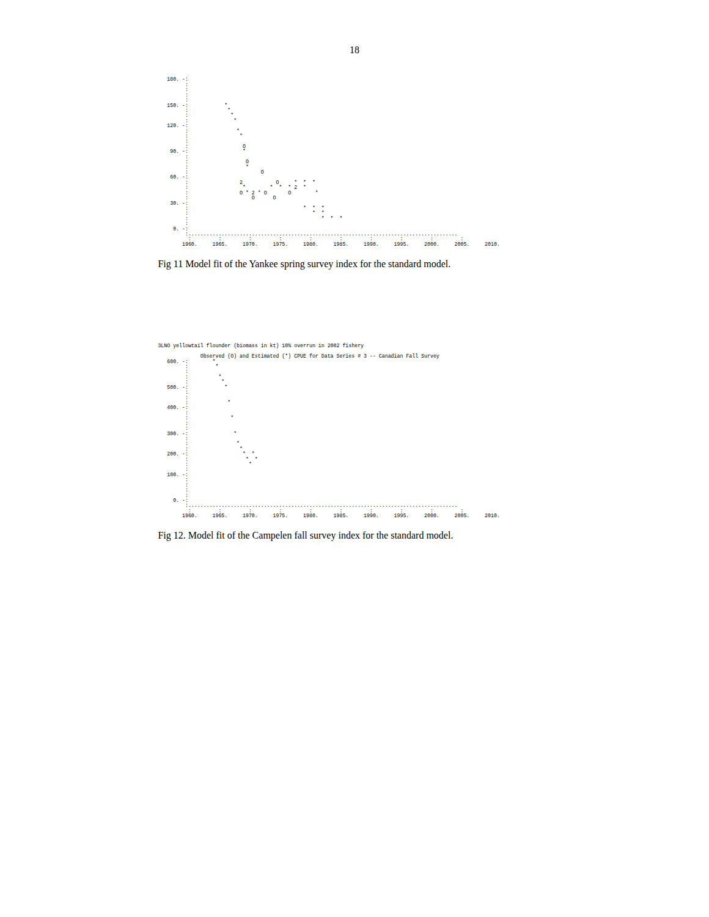18
   180. -:
         :
         :
         :
         :
   150. -:            *
         :             *
         :              *
         :               *
   120. -:
         :                *
         :                 *
         :
         :                  O
    90. -:                  *
         :
         :                   O
         :                   *
         :                        O
    60. -:
         :                 2           O     *  *  *
         :                  *        *  *  * 2  *
         :                 O * 2 * O       O        *
         :                     O      O
    30. -:
         :                                      *  *  *
         :                                         *  *
         :                                            *  *  *
         :
     0. -:
         :.........................................................................................
          :         :         :         :         :         :         :         :         :         :
        1960.     1965.     1970.     1975.     1980.     1985.     1990.     1995.     2000.     2005.     2010.
Fig 11 Model fit of the Yankee spring survey index for the standard model.
3LNO yellowtail flounder (biomass in kt) 10% overrun in 2002 fishery

              Observed (O) and Estimated (*) CPUE for Data Series # 3 -- Canadian Fall Survey
   600. -:        *
         :         *
         :
         :          *
         :           *
   500. -:            *
         :
         :
         :             *
   400. -:
         :
         :              *
         :
         :
   300. -:               *
         :
         :                *
         :                 *
   200. -:                  *  *
         :                   *  *
         :                    *
         :
   100. -:
         :
         :
         :
         :
     0. -:
         :.........................................................................................
          :         :         :         :         :         :         :         :         :         :
        1960.     1965.     1970.     1975.     1980.     1985.     1990.     1995.     2000.     2005.     2010.
Fig 12. Model fit of the Campelen fall survey index for the standard model.